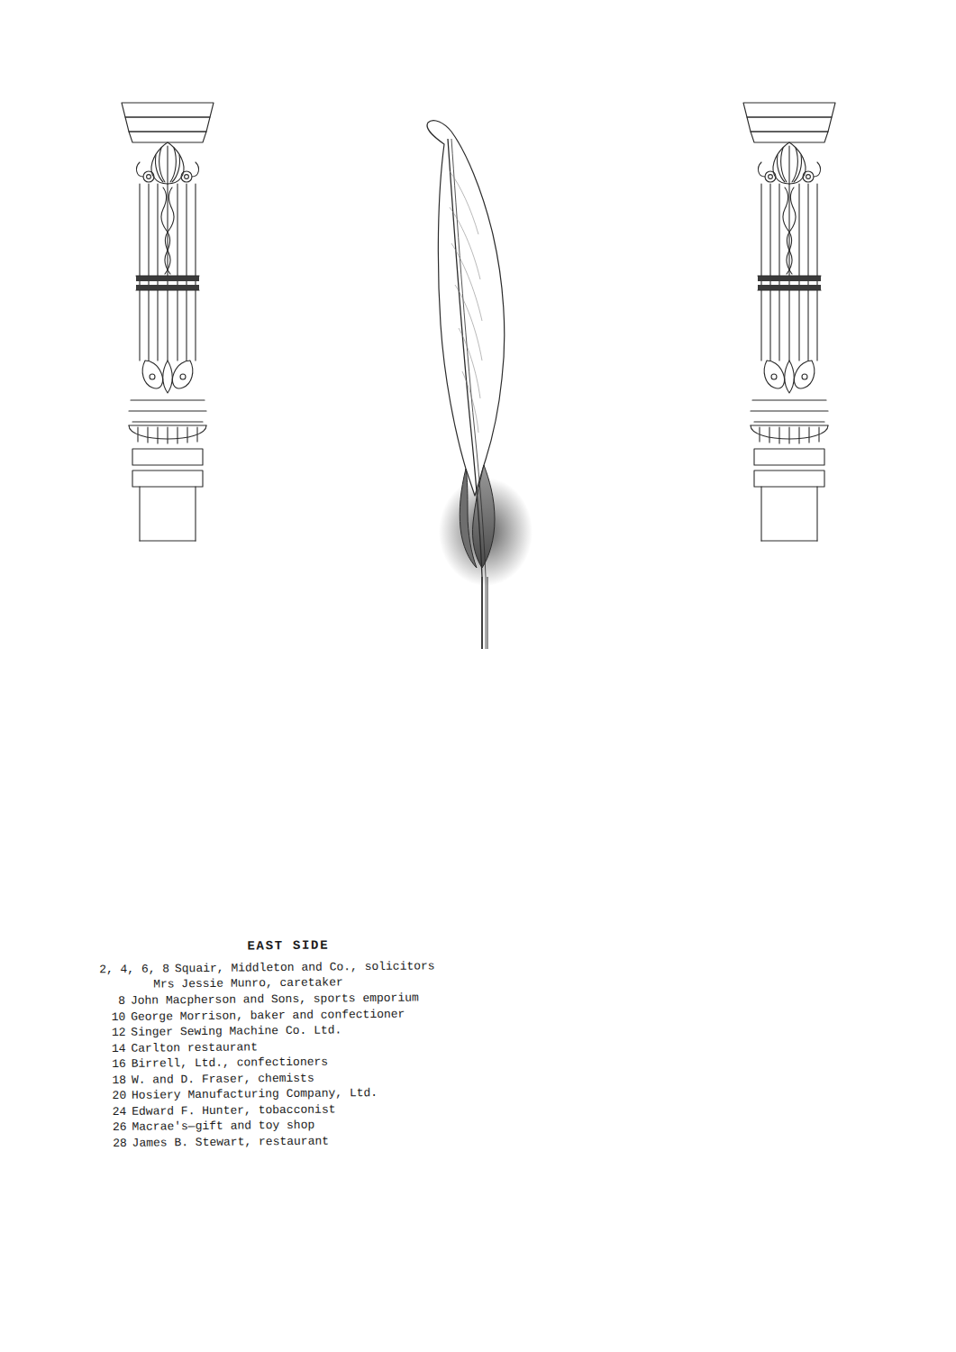Ornate column capital, left
Feather study
Ornate column capital, right
East Side
2, 4, 6, 8 Squair, Middleton and Co., solicitors
Mrs Jessie Munro, caretaker
8 John Macpherson and Sons, sports emporium
10 George Morrison, baker and confectioner
12 Singer Sewing Machine Co. Ltd.
14 Carlton restaurant
16 Birrell, Ltd., confectioners
18 W. and D. Fraser, chemists
20 Hosiery Manufacturing Company, Ltd.
24 Edward F. Hunter, tobacconist
26 Macrae's—gift and toy shop
28 James B. Stewart, restaurant